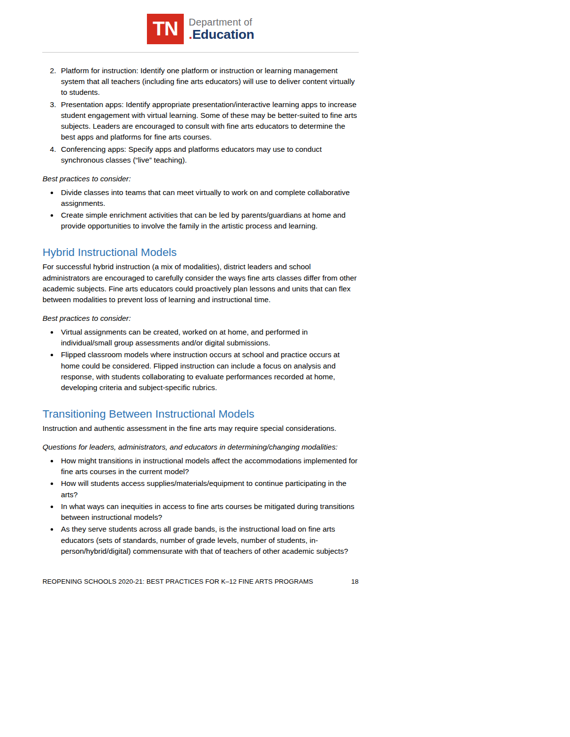TN
Department of
. Education
Platform for instruction: Identify one platform or instruction or learning management system that all teachers (including fine arts educators) will use to deliver content virtually to students.
Presentation apps: Identify appropriate presentation/interactive learning apps to increase student engagement with virtual learning. Some of these may be better-suited to fine arts subjects. Leaders are encouraged to consult with fine arts educators to determine the best apps and platforms for fine arts courses.
Conferencing apps: Specify apps and platforms educators may use to conduct synchronous classes (“live” teaching).
Best practices to consider:
Divide classes into teams that can meet virtually to work on and complete collaborative assignments.
Create simple enrichment activities that can be led by parents/guardians at home and provide opportunities to involve the family in the artistic process and learning.
Hybrid Instructional Models
For successful hybrid instruction (a mix of modalities), district leaders and school administrators are encouraged to carefully consider the ways fine arts classes differ from other academic subjects. Fine arts educators could proactively plan lessons and units that can flex between modalities to prevent loss of learning and instructional time.
Best practices to consider:
Virtual assignments can be created, worked on at home, and performed in individual/small group assessments and/or digital submissions.
Flipped classroom models where instruction occurs at school and practice occurs at home could be considered. Flipped instruction can include a focus on analysis and response, with students collaborating to evaluate performances recorded at home, developing criteria and subject-specific rubrics.
Transitioning Between Instructional Models
Instruction and authentic assessment in the fine arts may require special considerations.
Questions for leaders, administrators, and educators in determining/changing modalities:
How might transitions in instructional models affect the accommodations implemented for fine arts courses in the current model?
How will students access supplies/materials/equipment to continue participating in the arts?
In what ways can inequities in access to fine arts courses be mitigated during transitions between instructional models?
As they serve students across all grade bands, is the instructional load on fine arts educators (sets of standards, number of grade levels, number of students, in-person/hybrid/digital) commensurate with that of teachers of other academic subjects?
REOPENING SCHOOLS 2020-21: BEST PRACTICES FOR K–12 FINE ARTS PROGRAMS 18